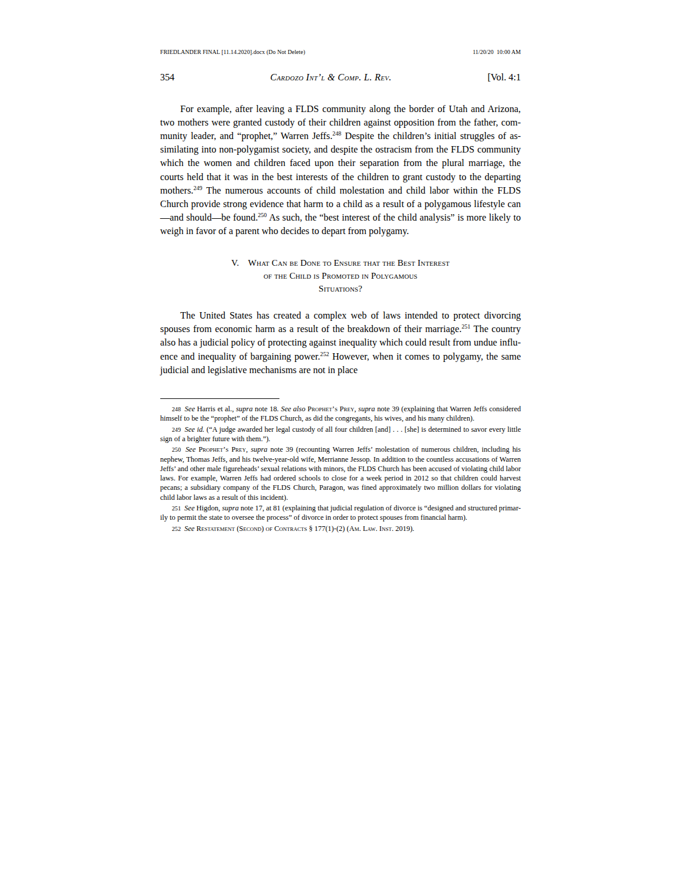FRIEDLANDER FINAL [11.14.2020].docx (Do Not Delete) 11/20/20 10:00 AM
354 Cardozo Int’l & Comp. L. Rev. [Vol. 4:1
For example, after leaving a FLDS community along the border of Utah and Arizona, two mothers were granted custody of their children against opposition from the father, community leader, and “prophet,” Warren Jeffs.248 Despite the children’s initial struggles of assimilating into non-polygamist society, and despite the ostracism from the FLDS community which the women and children faced upon their separation from the plural marriage, the courts held that it was in the best interests of the children to grant custody to the departing mothers.249 The numerous accounts of child molestation and child labor within the FLDS Church provide strong evidence that harm to a child as a result of a polygamous lifestyle can—and should—be found.250 As such, the “best interest of the child analysis” is more likely to weigh in favor of a parent who decides to depart from polygamy.
V. What Can be Done to Ensure that the Best Interest of the Child is Promoted in Polygamous Situations?
The United States has created a complex web of laws intended to protect divorcing spouses from economic harm as a result of the breakdown of their marriage.251 The country also has a judicial policy of protecting against inequality which could result from undue influence and inequality of bargaining power.252 However, when it comes to polygamy, the same judicial and legislative mechanisms are not in place
248 See Harris et al., supra note 18. See also Prophet’s Prey, supra note 39 (explaining that Warren Jeffs considered himself to be the “prophet” of the FLDS Church, as did the congregants, his wives, and his many children).
249 See id. (“A judge awarded her legal custody of all four children [and] . . . [she] is determined to savor every little sign of a brighter future with them.”).
250 See Prophet’s Prey, supra note 39 (recounting Warren Jeffs’ molestation of numerous children, including his nephew, Thomas Jeffs, and his twelve-year-old wife, Merrianne Jessop. In addition to the countless accusations of Warren Jeffs’ and other male figureheads’ sexual relations with minors, the FLDS Church has been accused of violating child labor laws. For example, Warren Jeffs had ordered schools to close for a week period in 2012 so that children could harvest pecans; a subsidiary company of the FLDS Church, Paragon, was fined approximately two million dollars for violating child labor laws as a result of this incident).
251 See Higdon, supra note 17, at 81 (explaining that judicial regulation of divorce is “designed and structured primarily to permit the state to oversee the process” of divorce in order to protect spouses from financial harm).
252 See Restatement (Second) of Contracts § 177(1)-(2) (Am. Law. Inst. 2019).